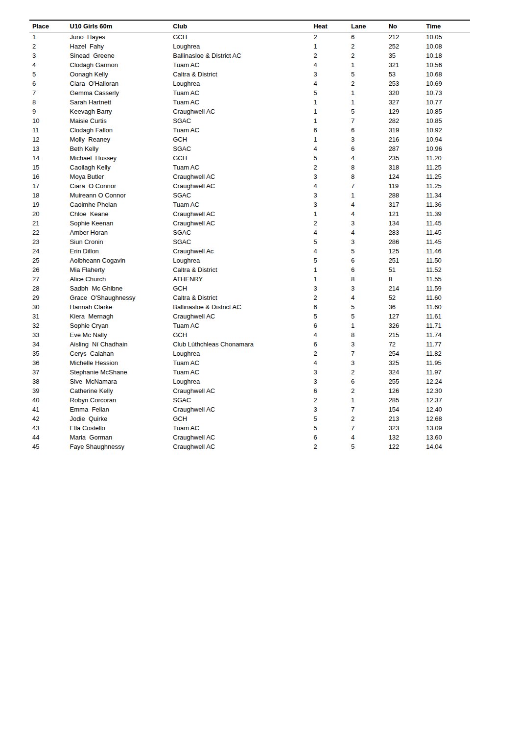| Place | U10 Girls 60m | Club | Heat | Lane | No | Time |
| --- | --- | --- | --- | --- | --- | --- |
| 1 | Juno Hayes | GCH | 2 | 6 | 212 | 10.05 |
| 2 | Hazel Fahy | Loughrea | 1 | 2 | 252 | 10.08 |
| 3 | Sinead Greene | Ballinasloe & District AC | 2 | 2 | 35 | 10.18 |
| 4 | Clodagh Gannon | Tuam AC | 4 | 1 | 321 | 10.56 |
| 5 | Oonagh Kelly | Caltra & District | 3 | 5 | 53 | 10.68 |
| 6 | Ciara O'Halloran | Loughrea | 4 | 2 | 253 | 10.69 |
| 7 | Gemma Casserly | Tuam AC | 5 | 1 | 320 | 10.73 |
| 8 | Sarah Hartnett | Tuam AC | 1 | 1 | 327 | 10.77 |
| 9 | Keevagh Barry | Craughwell AC | 1 | 5 | 129 | 10.85 |
| 10 | Maisie Curtis | SGAC | 1 | 7 | 282 | 10.85 |
| 11 | Clodagh Fallon | Tuam AC | 6 | 6 | 319 | 10.92 |
| 12 | Molly Reaney | GCH | 1 | 3 | 216 | 10.94 |
| 13 | Beth Kelly | SGAC | 4 | 6 | 287 | 10.96 |
| 14 | Michael Hussey | GCH | 5 | 4 | 235 | 11.20 |
| 15 | Caoilagh Kelly | Tuam AC | 2 | 8 | 318 | 11.25 |
| 16 | Moya Butler | Craughwell AC | 3 | 8 | 124 | 11.25 |
| 17 | Ciara O Connor | Craughwell AC | 4 | 7 | 119 | 11.25 |
| 18 | Muireann O Connor | SGAC | 3 | 1 | 288 | 11.34 |
| 19 | Caoimhe Phelan | Tuam AC | 3 | 4 | 317 | 11.36 |
| 20 | Chloe Keane | Craughwell AC | 1 | 4 | 121 | 11.39 |
| 21 | Sophie Keenan | Craughwell AC | 2 | 3 | 134 | 11.45 |
| 22 | Amber Horan | SGAC | 4 | 4 | 283 | 11.45 |
| 23 | Siun Cronin | SGAC | 5 | 3 | 286 | 11.45 |
| 24 | Erin Dillon | Craughwell Ac | 4 | 5 | 125 | 11.46 |
| 25 | Aoibheann Cogavin | Loughrea | 5 | 6 | 251 | 11.50 |
| 26 | Mia Flaherty | Caltra & District | 1 | 6 | 51 | 11.52 |
| 27 | Alice Church | ATHENRY | 1 | 8 | 8 | 11.55 |
| 28 | Sadbh Mc Ghibne | GCH | 3 | 3 | 214 | 11.59 |
| 29 | Grace O'Shaughnessy | Caltra & District | 2 | 4 | 52 | 11.60 |
| 30 | Hannah Clarke | Ballinasloe & District AC | 6 | 5 | 36 | 11.60 |
| 31 | Kiera Mernagh | Craughwell AC | 5 | 5 | 127 | 11.61 |
| 32 | Sophie Cryan | Tuam AC | 6 | 1 | 326 | 11.71 |
| 33 | Eve Mc Nally | GCH | 4 | 8 | 215 | 11.74 |
| 34 | Aisling Ní Chadhain | Club Lúthchleas Chonamara | 6 | 3 | 72 | 11.77 |
| 35 | Cerys Calahan | Loughrea | 2 | 7 | 254 | 11.82 |
| 36 | Michelle Hession | Tuam AC | 4 | 3 | 325 | 11.95 |
| 37 | Stephanie McShane | Tuam AC | 3 | 2 | 324 | 11.97 |
| 38 | Sive McNamara | Loughrea | 3 | 6 | 255 | 12.24 |
| 39 | Catherine Kelly | Craughwell AC | 6 | 2 | 126 | 12.30 |
| 40 | Robyn Corcoran | SGAC | 2 | 1 | 285 | 12.37 |
| 41 | Emma Feilan | Craughwell AC | 3 | 7 | 154 | 12.40 |
| 42 | Jodie Quirke | GCH | 5 | 2 | 213 | 12.68 |
| 43 | Ella Costello | Tuam AC | 5 | 7 | 323 | 13.09 |
| 44 | Maria Gorman | Craughwell AC | 6 | 4 | 132 | 13.60 |
| 45 | Faye Shaughnessy | Craughwell AC | 2 | 5 | 122 | 14.04 |